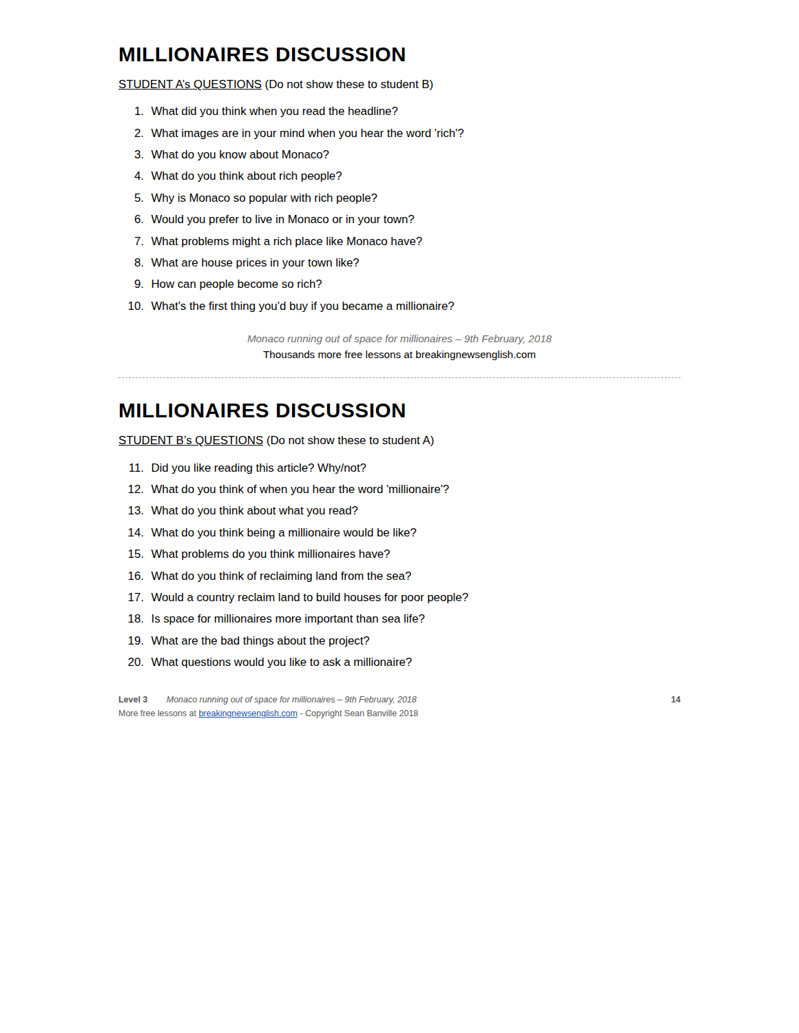MILLIONAIRES DISCUSSION
STUDENT A’s QUESTIONS (Do not show these to student B)
What did you think when you read the headline?
What images are in your mind when you hear the word 'rich'?
What do you know about Monaco?
What do you think about rich people?
Why is Monaco so popular with rich people?
Would you prefer to live in Monaco or in your town?
What problems might a rich place like Monaco have?
What are house prices in your town like?
How can people become so rich?
What's the first thing you'd buy if you became a millionaire?
Monaco running out of space for millionaires – 9th February, 2018
Thousands more free lessons at breakingnewsenglish.com
MILLIONAIRES DISCUSSION
STUDENT B’s QUESTIONS (Do not show these to student A)
Did you like reading this article? Why/not?
What do you think of when you hear the word 'millionaire'?
What do you think about what you read?
What do you think being a millionaire would be like?
What problems do you think millionaires have?
What do you think of reclaiming land from the sea?
Would a country reclaim land to build houses for poor people?
Is space for millionaires more important than sea life?
What are the bad things about the project?
What questions would you like to ask a millionaire?
Level 3 Monaco running out of space for millionaires – 9th February, 2018
More free lessons at breakingnewsenglish.com - Copyright Sean Banville 2018
14